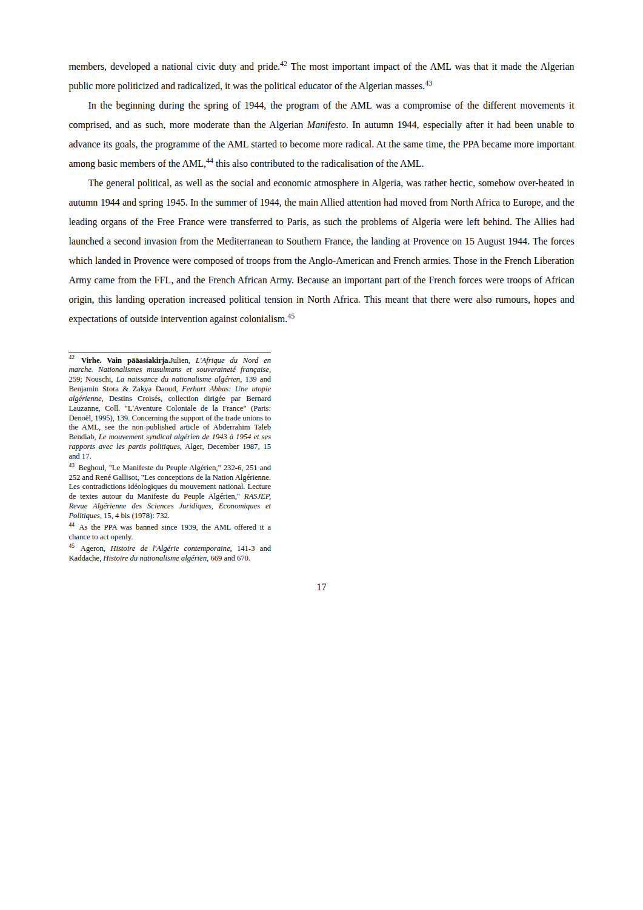members, developed a national civic duty and pride.42 The most important impact of the AML was that it made the Algerian public more politicized and radicalized, it was the political educator of the Algerian masses.43
In the beginning during the spring of 1944, the program of the AML was a compromise of the different movements it comprised, and as such, more moderate than the Algerian Manifesto. In autumn 1944, especially after it had been unable to advance its goals, the programme of the AML started to become more radical. At the same time, the PPA became more important among basic members of the AML,44 this also contributed to the radicalisation of the AML.
The general political, as well as the social and economic atmosphere in Algeria, was rather hectic, somehow over-heated in autumn 1944 and spring 1945. In the summer of 1944, the main Allied attention had moved from North Africa to Europe, and the leading organs of the Free France were transferred to Paris, as such the problems of Algeria were left behind. The Allies had launched a second invasion from the Mediterranean to Southern France, the landing at Provence on 15 August 1944. The forces which landed in Provence were composed of troops from the Anglo-American and French armies. Those in the French Liberation Army came from the FFL, and the French African Army. Because an important part of the French forces were troops of African origin, this landing operation increased political tension in North Africa. This meant that there were also rumours, hopes and expectations of outside intervention against colonialism.45
42 Virhe. Vain pääasiakirja. Julien, L'Afrique du Nord en marche. Nationalismes musulmans et souveraineté française, 259; Nouschi, La naissance du nationalisme algérien, 139 and Benjamin Stora & Zakya Daoud, Ferhart Abbas: Une utopie algérienne, Destins Croisés, collection dirigée par Bernard Lauzanne, Coll. "L'Aventure Coloniale de la France" (Paris: Denoël, 1995), 139. Concerning the support of the trade unions to the AML, see the non-published article of Abderrahim Taleb Bendiab, Le mouvement syndical algérien de 1943 à 1954 et ses rapports avec les partis politiques, Alger, December 1987, 15 and 17.
43 Beghoul, "Le Manifeste du Peuple Algérien," 232-6, 251 and 252 and René Gallisot, "Les conceptions de la Nation Algérienne. Les contradictions idéologiques du mouvement national. Lecture de textes autour du Manifeste du Peuple Algérien," RASJEP, Revue Algérienne des Sciences Juridiques, Economiques et Politiques, 15, 4 bis (1978): 732.
44 As the PPA was banned since 1939, the AML offered it a chance to act openly.
45 Ageron, Histoire de l'Algérie contemporaine, 141-3 and Kaddache, Histoire du nationalisme algérien, 669 and 670.
17